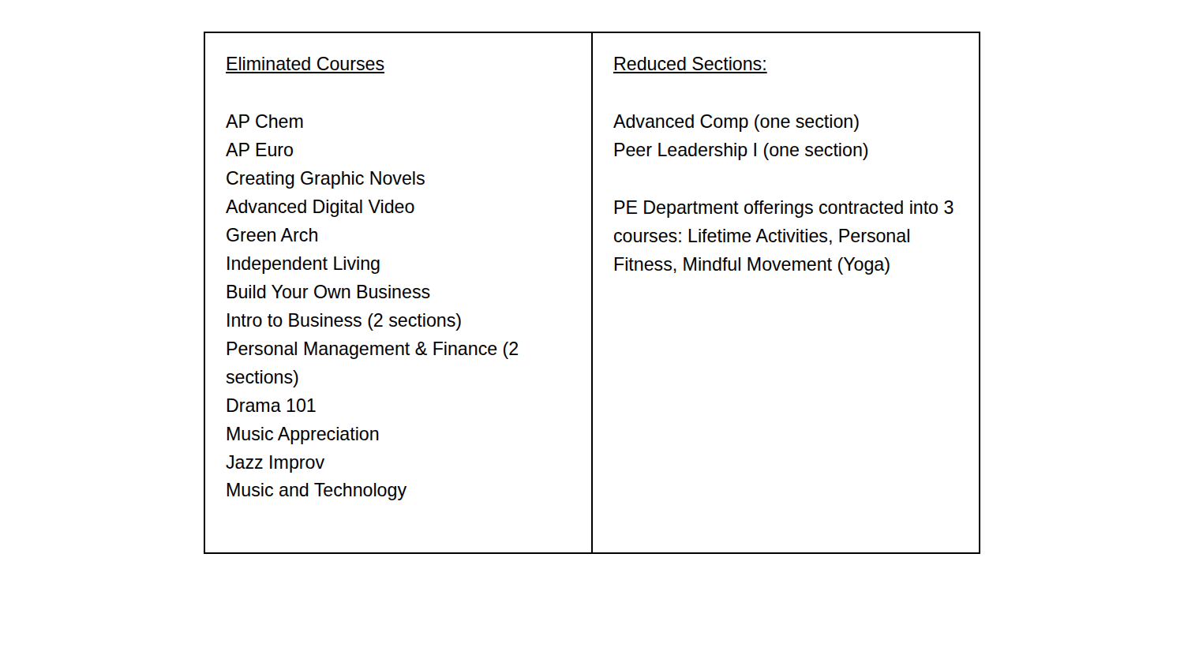| Eliminated Courses AP Chem AP Euro Creating Graphic Novels Advanced Digital Video Green Arch Independent Living Build Your Own Business Intro to Business (2 sections) Personal Management & Finance (2 sections) Drama 101 Music Appreciation Jazz Improv Music and Technology | Reduced Sections: Advanced Comp (one section) Peer Leadership I (one section) PE Department offerings contracted into 3 courses: Lifetime Activities, Personal Fitness, Mindful Movement (Yoga) |